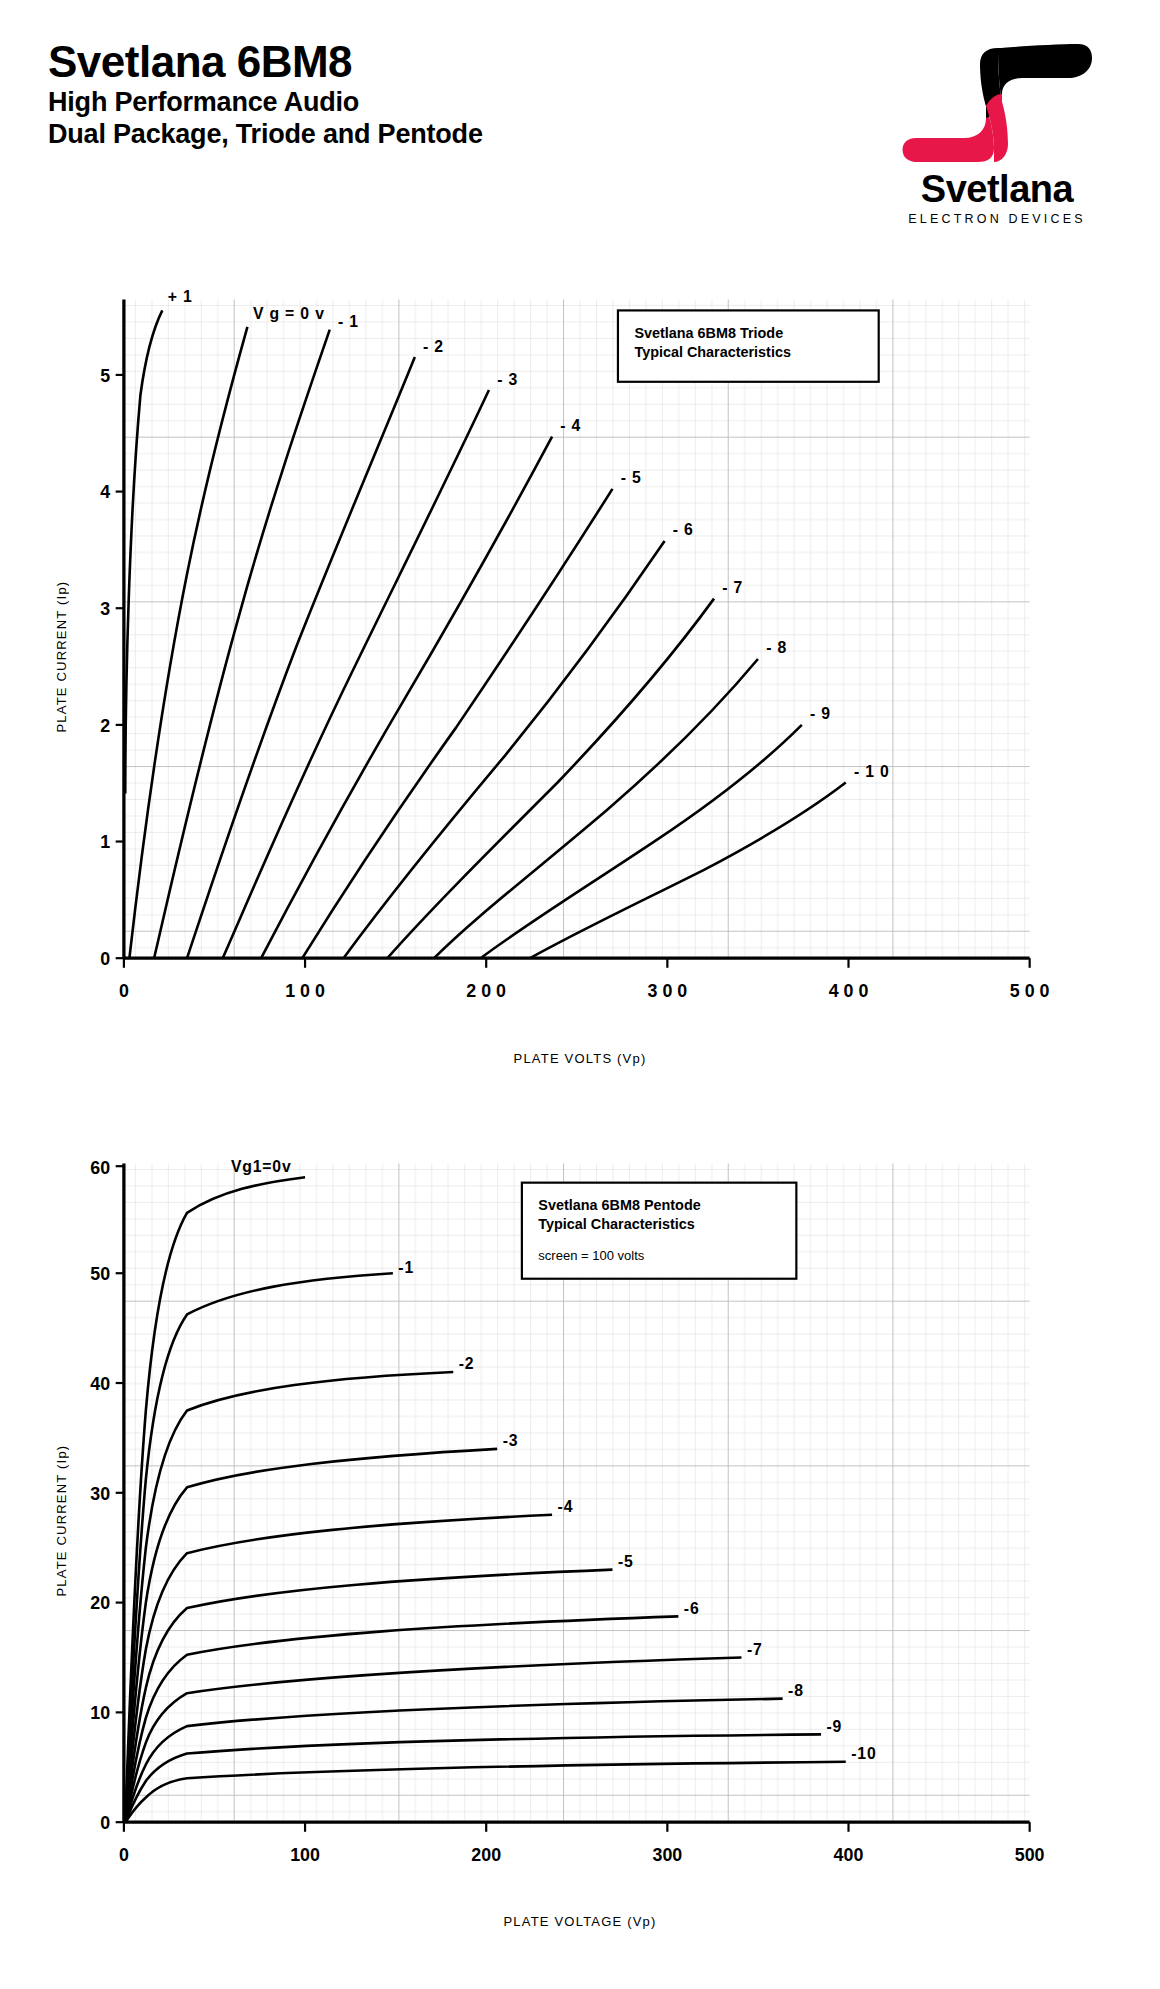Svetlana 6BM8
High Performance Audio
Dual Package, Triode and Pentode
Svetlana logo
Svetlana
ELECTRON DEVICES
PLATE CURRENT (Ip)
Triode typical characteristics: plate current versus plate volts for grid voltages +1 to -10 0 1 2 3 4 5 0 1 0 0 2 0 0 3 0 0 4 0 0 5 0 0 + 1 V g = 0 v - 1 - 2 - 3 - 4 - 5 - 6 - 7 - 8 - 9 - 1 0 Svetlana 6BM8 Triode Typical Characteristics
PLATE VOLTS (Vp)
PLATE CURRENT (Ip)
Pentode typical characteristics at screen = 100 volts: plate current versus plate voltage for grid voltages 0 to -10 0 10 20 30 40 50 60 0 100 200 300 400 500 Vg1=0v -1 -2 -3 -4 -5 -6 -7 -8 -9 -10 Svetlana 6BM8 Pentode Typical Characteristics screen = 100 volts
PLATE VOLTAGE (Vp)